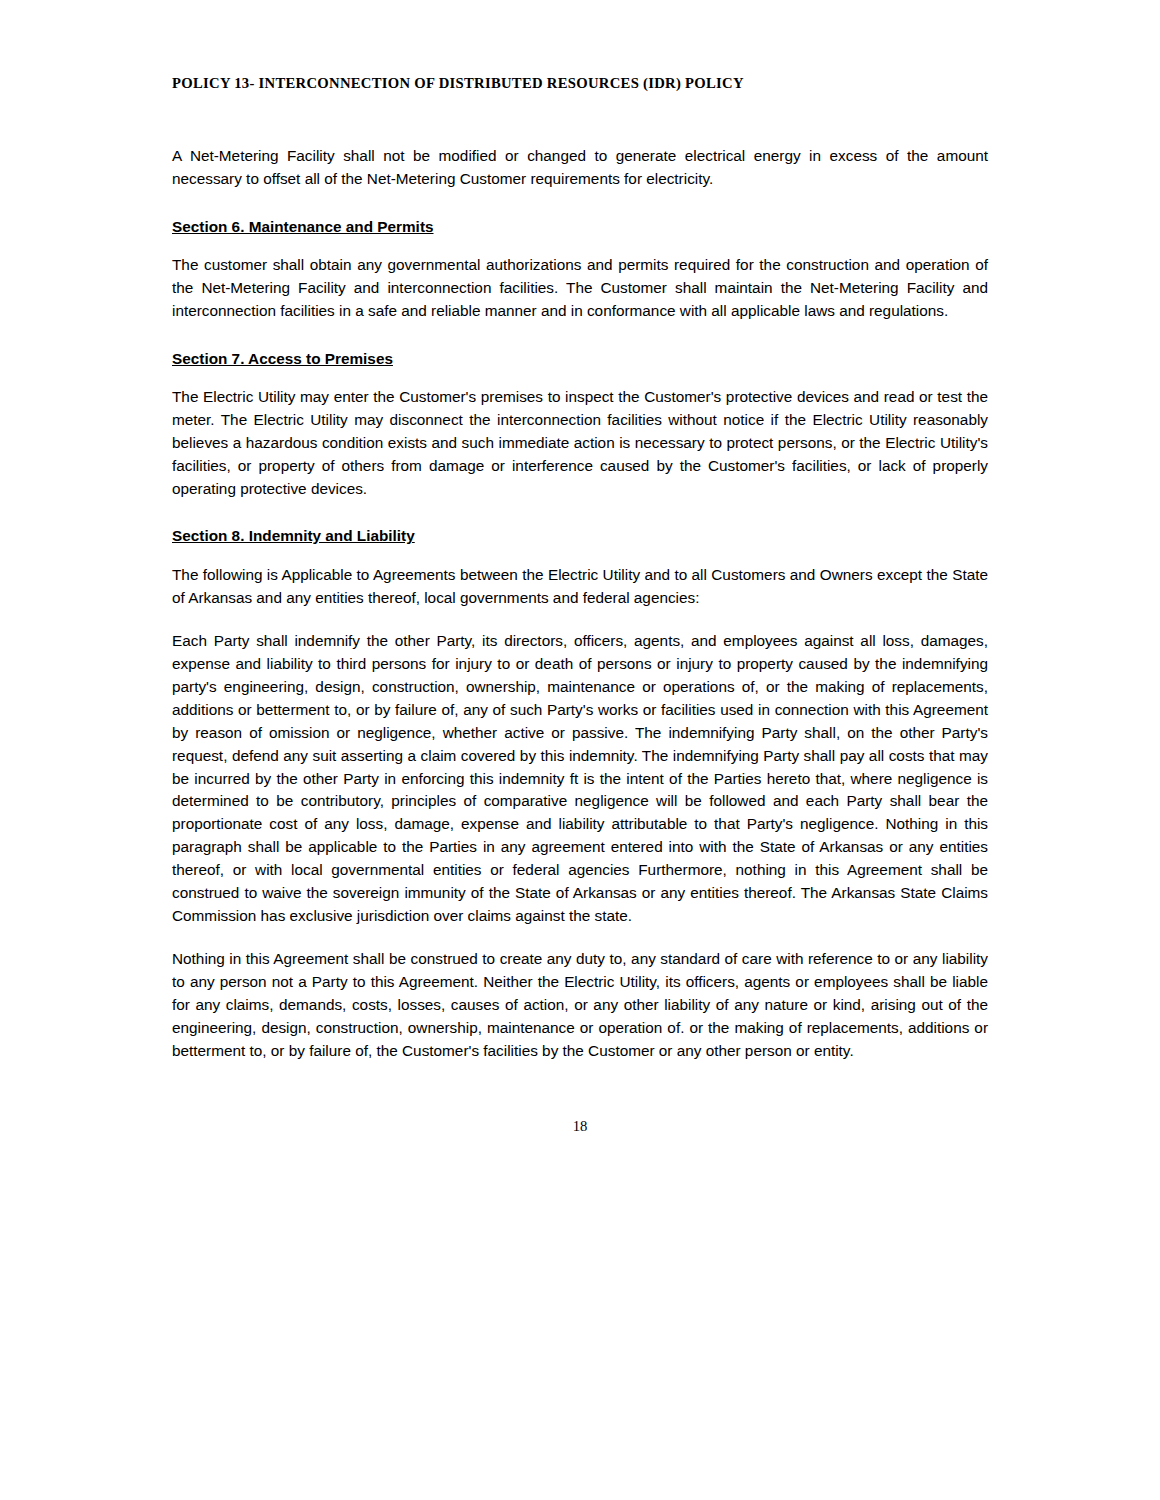POLICY 13- INTERCONNECTION OF DISTRIBUTED RESOURCES (IDR) POLICY
A Net-Metering Facility shall not be modified or changed to generate electrical energy in excess of the amount necessary to offset all of the Net-Metering Customer requirements for electricity.
Section 6. Maintenance and Permits
The customer shall obtain any governmental authorizations and permits required for the construction and operation of the Net-Metering Facility and interconnection facilities. The Customer shall maintain the Net-Metering Facility and interconnection facilities in a safe and reliable manner and in conformance with all applicable laws and regulations.
Section 7. Access to Premises
The Electric Utility may enter the Customer's premises to inspect the Customer's protective devices and read or test the meter. The Electric Utility may disconnect the interconnection facilities without notice if the Electric Utility reasonably believes a hazardous condition exists and such immediate action is necessary to protect persons, or the Electric Utility's facilities, or property of others from damage or interference caused by the Customer's facilities, or lack of properly operating protective devices.
Section 8. Indemnity and Liability
The following is Applicable to Agreements between the Electric Utility and to all Customers and Owners except the State of Arkansas and any entities thereof, local governments and federal agencies:
Each Party shall indemnify the other Party, its directors, officers, agents, and employees against all loss, damages, expense and liability to third persons for injury to or death of persons or injury to property caused by the indemnifying party's engineering, design, construction, ownership, maintenance or operations of, or the making of replacements, additions or betterment to, or by failure of, any of such Party's works or facilities used in connection with this Agreement by reason of omission or negligence, whether active or passive. The indemnifying Party shall, on the other Party's request, defend any suit asserting a claim covered by this indemnity. The indemnifying Party shall pay all costs that may be incurred by the other Party in enforcing this indemnity ft is the intent of the Parties hereto that, where negligence is determined to be contributory, principles of comparative negligence will be followed and each Party shall bear the proportionate cost of any loss, damage, expense and liability attributable to that Party's negligence. Nothing in this paragraph shall be applicable to the Parties in any agreement entered into with the State of Arkansas or any entities thereof, or with local governmental entities or federal agencies Furthermore, nothing in this Agreement shall be construed to waive the sovereign immunity of the State of Arkansas or any entities thereof. The Arkansas State Claims Commission has exclusive jurisdiction over claims against the state.
Nothing in this Agreement shall be construed to create any duty to, any standard of care with reference to or any liability to any person not a Party to this Agreement. Neither the Electric Utility, its officers, agents or employees shall be liable for any claims, demands, costs, losses, causes of action, or any other liability of any nature or kind, arising out of the engineering, design, construction, ownership, maintenance or operation of. or the making of replacements, additions or betterment to, or by failure of, the Customer's facilities by the Customer or any other person or entity.
18